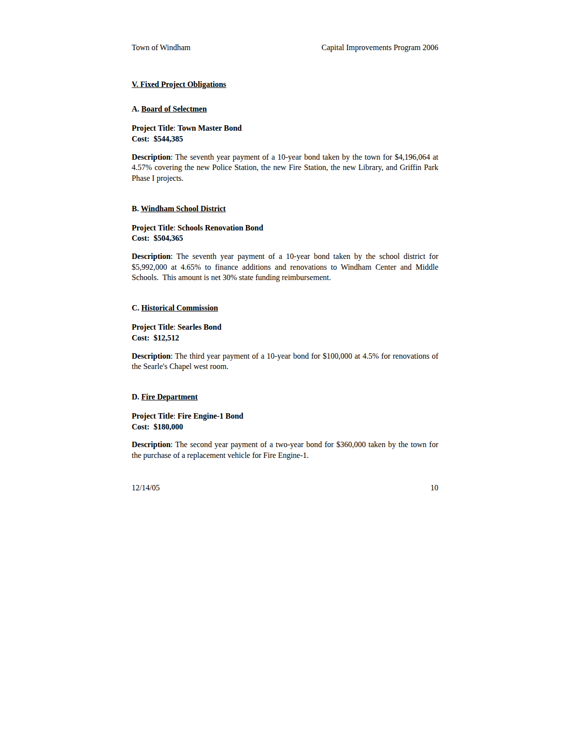Town of Windham Capital Improvements Program 2006
V. Fixed Project Obligations
A. Board of Selectmen
Project Title: Town Master Bond Cost: $544,385
Description: The seventh year payment of a 10-year bond taken by the town for $4,196,064 at 4.57% covering the new Police Station, the new Fire Station, the new Library, and Griffin Park Phase I projects.
B. Windham School District
Project Title: Schools Renovation Bond Cost: $504,365
Description: The seventh year payment of a 10-year bond taken by the school district for $5,992,000 at 4.65% to finance additions and renovations to Windham Center and Middle Schools. This amount is net 30% state funding reimbursement.
C. Historical Commission
Project Title: Searles Bond Cost: $12,512
Description: The third year payment of a 10-year bond for $100,000 at 4.5% for renovations of the Searle's Chapel west room.
D. Fire Department
Project Title: Fire Engine-1 Bond Cost: $180,000
Description: The second year payment of a two-year bond for $360,000 taken by the town for the purchase of a replacement vehicle for Fire Engine-1.
12/14/05 10